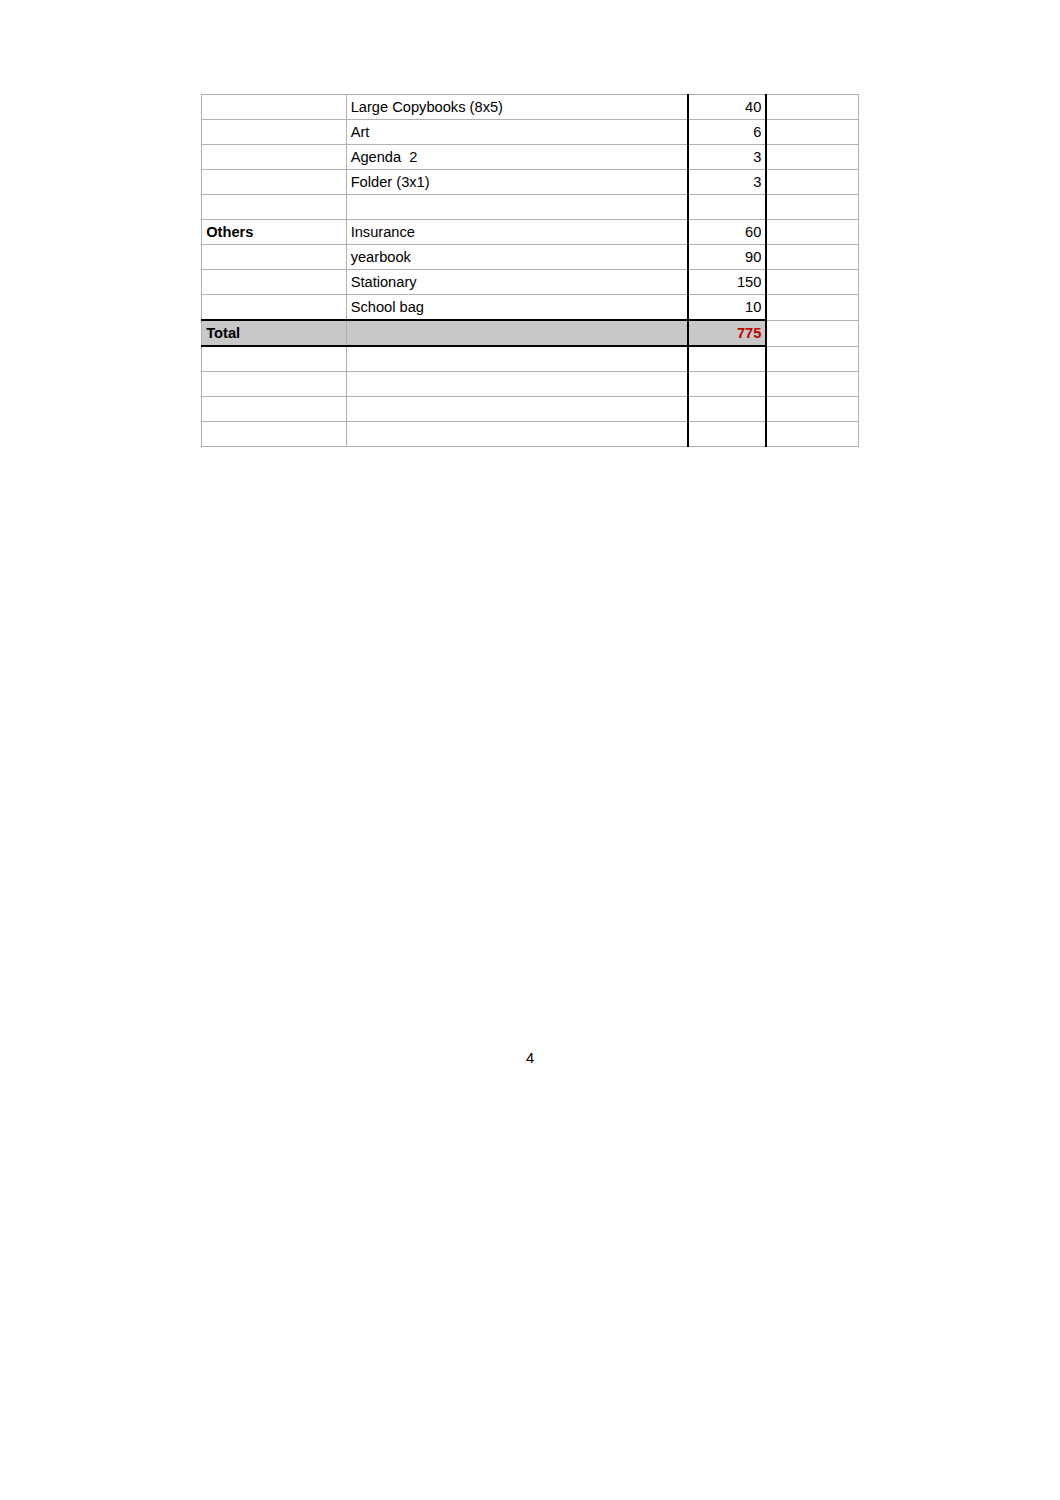| | Large Copybooks (8x5) | 40 | |
| | Art | 6 | |
| | Agenda 2 | 3 | |
| | Folder (3x1) | 3 | |
| Others | Insurance | 60 | |
| | yearbook | 90 | |
| | Stationary | 150 | |
| | School bag | 10 | |
| Total | | 775 | |
4